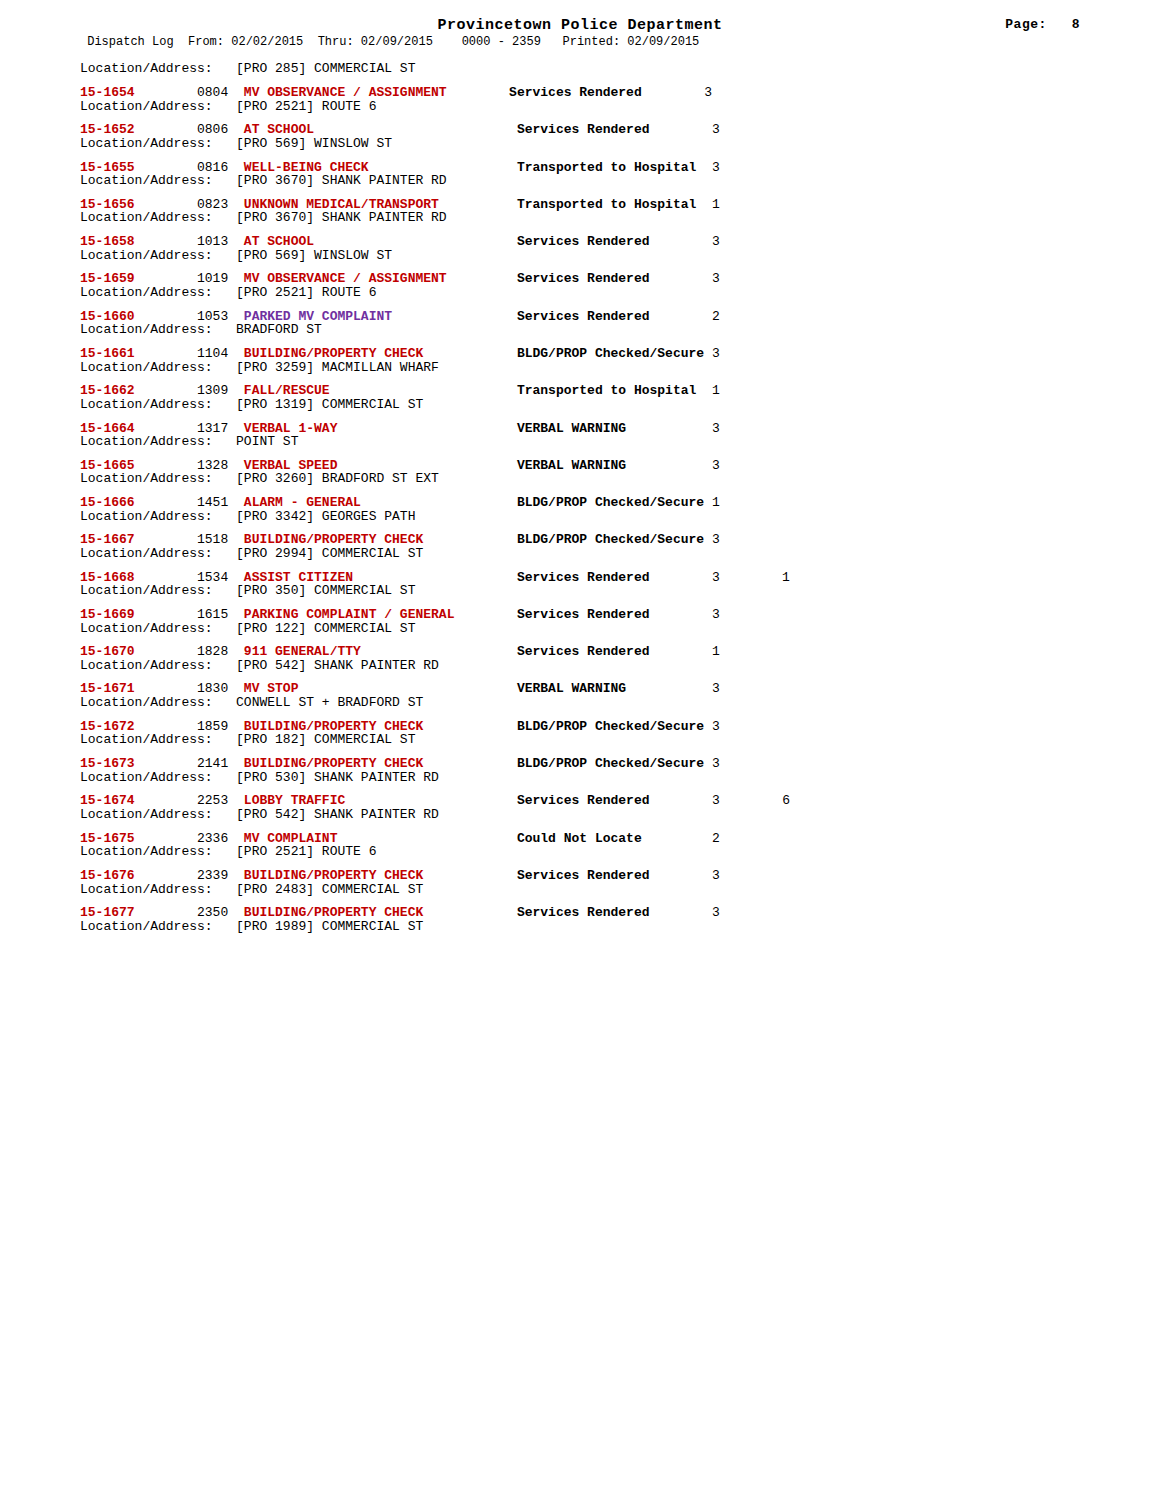Provincetown Police DepartmentPage: 8
Dispatch Log From: 02/02/2015 Thru: 02/09/2015 0000 - 2359 Printed: 02/09/2015
Location/Address: [PRO 285] COMMERCIAL ST
15-1654 0804 MV OBSERVANCE / ASSIGNMENT Services Rendered 3 Location/Address: [PRO 2521] ROUTE 6
15-1652 0806 AT SCHOOL Services Rendered 3 Location/Address: [PRO 569] WINSLOW ST
15-1655 0816 WELL-BEING CHECK Transported to Hospital 3 Location/Address: [PRO 3670] SHANK PAINTER RD
15-1656 0823 UNKNOWN MEDICAL/TRANSPORT Transported to Hospital 1 Location/Address: [PRO 3670] SHANK PAINTER RD
15-1658 1013 AT SCHOOL Services Rendered 3 Location/Address: [PRO 569] WINSLOW ST
15-1659 1019 MV OBSERVANCE / ASSIGNMENT Services Rendered 3 Location/Address: [PRO 2521] ROUTE 6
15-1660 1053 PARKED MV COMPLAINT Services Rendered 2 Location/Address: BRADFORD ST
15-1661 1104 BUILDING/PROPERTY CHECK BLDG/PROP Checked/Secure 3 Location/Address: [PRO 3259] MACMILLAN WHARF
15-1662 1309 FALL/RESCUE Transported to Hospital 1 Location/Address: [PRO 1319] COMMERCIAL ST
15-1664 1317 VERBAL 1-WAY VERBAL WARNING 3 Location/Address: POINT ST
15-1665 1328 VERBAL SPEED VERBAL WARNING 3 Location/Address: [PRO 3260] BRADFORD ST EXT
15-1666 1451 ALARM - GENERAL BLDG/PROP Checked/Secure 1 Location/Address: [PRO 3342] GEORGES PATH
15-1667 1518 BUILDING/PROPERTY CHECK BLDG/PROP Checked/Secure 3 Location/Address: [PRO 2994] COMMERCIAL ST
15-1668 1534 ASSIST CITIZEN Services Rendered 3 1 Location/Address: [PRO 350] COMMERCIAL ST
15-1669 1615 PARKING COMPLAINT / GENERAL Services Rendered 3 Location/Address: [PRO 122] COMMERCIAL ST
15-1670 1828 911 GENERAL/TTY Services Rendered 1 Location/Address: [PRO 542] SHANK PAINTER RD
15-1671 1830 MV STOP VERBAL WARNING 3 Location/Address: CONWELL ST + BRADFORD ST
15-1672 1859 BUILDING/PROPERTY CHECK BLDG/PROP Checked/Secure 3 Location/Address: [PRO 182] COMMERCIAL ST
15-1673 2141 BUILDING/PROPERTY CHECK BLDG/PROP Checked/Secure 3 Location/Address: [PRO 530] SHANK PAINTER RD
15-1674 2253 LOBBY TRAFFIC Services Rendered 3 6 Location/Address: [PRO 542] SHANK PAINTER RD
15-1675 2336 MV COMPLAINT Could Not Locate 2 Location/Address: [PRO 2521] ROUTE 6
15-1676 2339 BUILDING/PROPERTY CHECK Services Rendered 3 Location/Address: [PRO 2483] COMMERCIAL ST
15-1677 2350 BUILDING/PROPERTY CHECK Services Rendered 3 Location/Address: [PRO 1989] COMMERCIAL ST